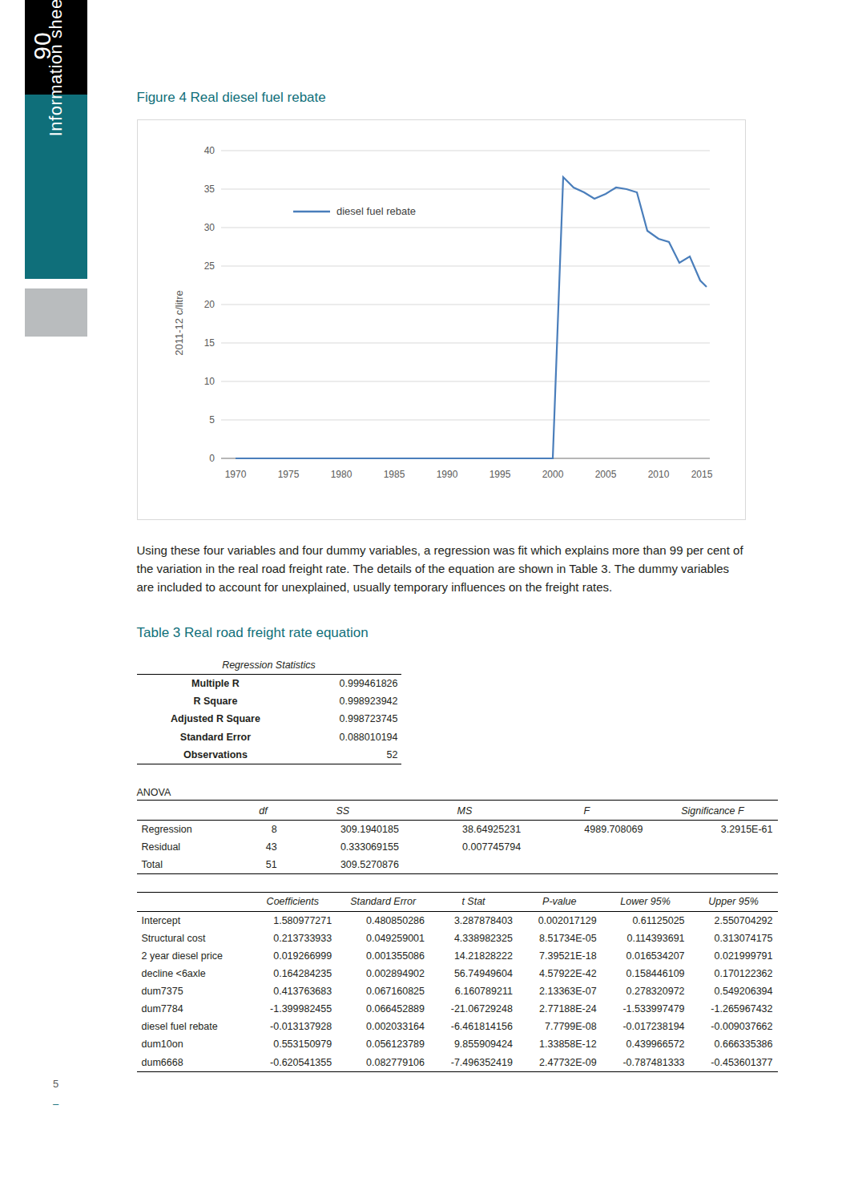90
Information sheet
Figure 4 Real diesel fuel rebate
2011-12 c/litre
40 35 30 25 20 15 10 5 0 1970 1975 1980 1985 1990 1995 2000 2005 2010 2015 diesel fuel rebate
Using these four variables and four dummy variables, a regression was fit which explains more than 99 per cent of the variation in the real road freight rate. The details of the equation are shown in Table 3. The dummy variables are included to account for unexplained, usually temporary influences on the freight rates.
Table 3 Real road freight rate equation
Regression Statistics
| Multiple R | 0.999461826 |
| R Square | 0.998923942 |
| Adjusted R Square | 0.998723745 |
| Standard Error | 0.088010194 |
| Observations | 52 |
ANOVA
| | df | SS | MS | F | Significance F |
| --- | --- | --- | --- | --- | --- |
| Regression | 8 | 309.1940185 | 38.64925231 | 4989.708069 | 3.2915E-61 |
| Residual | 43 | 0.333069155 | 0.007745794 | | |
| Total | 51 | 309.5270876 | | | |
| | Coefficients | Standard Error | t Stat | P-value | Lower 95% | Upper 95% |
| --- | --- | --- | --- | --- | --- | --- |
| Intercept | 1.580977271 | 0.480850286 | 3.287878403 | 0.002017129 | 0.61125025 | 2.550704292 |
| Structural cost | 0.213733933 | 0.049259001 | 4.338982325 | 8.51734E-05 | 0.114393691 | 0.313074175 |
| 2 year diesel price | 0.019266999 | 0.001355086 | 14.21828222 | 7.39521E-18 | 0.016534207 | 0.021999791 |
| decline <6axle | 0.164284235 | 0.002894902 | 56.74949604 | 4.57922E-42 | 0.158446109 | 0.170122362 |
| dum7375 | 0.413763683 | 0.067160825 | 6.160789211 | 2.13363E-07 | 0.278320972 | 0.549206394 |
| dum7784 | -1.399982455 | 0.066452889 | -21.06729248 | 2.77188E-24 | -1.533997479 | -1.265967432 |
| diesel fuel rebate | -0.013137928 | 0.002033164 | -6.461814156 | 7.7799E-08 | -0.017238194 | -0.009037662 |
| dum10on | 0.553150979 | 0.056123789 | 9.855909424 | 1.33858E-12 | 0.439966572 | 0.666335386 |
| dum6668 | -0.620541355 | 0.082779106 | -7.496352419 | 2.47732E-09 | -0.787481333 | -0.453601377 |
5 –